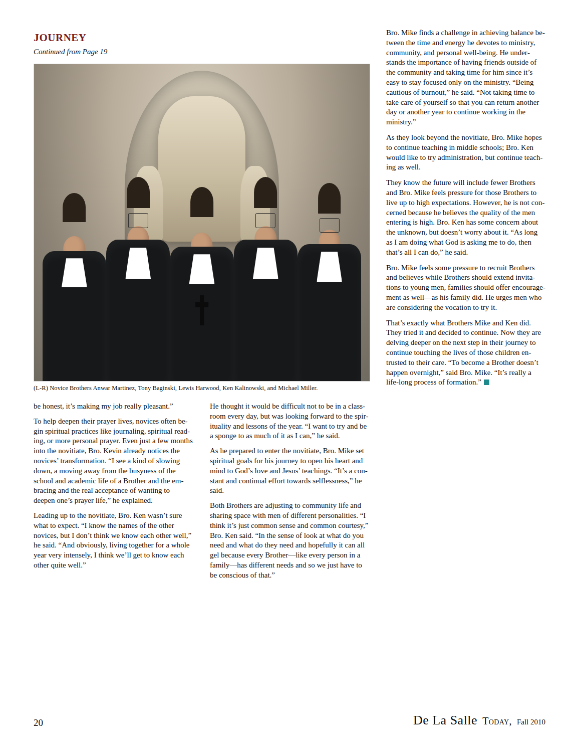Journey
Continued from Page 19
(L-R) Novice Brothers Anwar Martinez, Tony Baginski, Lewis Harwood, Ken Kalinowski, and Michael Miller.
be honest, it’s making my job really pleasant.”
To help deepen their prayer lives, novices often begin spiritual practices like journaling, spiritual reading, or more personal prayer. Even just a few months into the novitiate, Bro. Kevin already notices the novices’ transformation. “I see a kind of slowing down, a moving away from the busyness of the school and academic life of a Brother and the embracing and the real acceptance of wanting to deepen one’s prayer life,” he explained.
Leading up to the novitiate, Bro. Ken wasn’t sure what to expect. “I know the names of the other novices, but I don’t think we know each other well,” he said. “And obviously, living together for a whole year very intensely, I think we’ll get to know each other quite well.”
He thought it would be difficult not to be in a classroom every day, but was looking forward to the spirituality and lessons of the year. “I want to try and be a sponge to as much of it as I can,” he said.
As he prepared to enter the novitiate, Bro. Mike set spiritual goals for his journey to open his heart and mind to God’s love and Jesus’ teachings. “It’s a constant and continual effort towards selflessness,” he said.
Both Brothers are adjusting to community life and sharing space with men of different personalities. “I think it’s just common sense and common courtesy,” Bro. Ken said. “In the sense of look at what do you need and what do they need and hopefully it can all gel because every Brother—like every person in a family—has different needs and so we just have to be conscious of that.”
Bro. Mike finds a challenge in achieving balance between the time and energy he devotes to ministry, community, and personal well-being. He understands the importance of having friends outside of the community and taking time for him since it’s easy to stay focused only on the ministry. “Being cautious of burnout,” he said. “Not taking time to take care of yourself so that you can return another day or another year to continue working in the ministry.”
As they look beyond the novitiate, Bro. Mike hopes to continue teaching in middle schools; Bro. Ken would like to try administration, but continue teaching as well.
They know the future will include fewer Brothers and Bro. Mike feels pressure for those Brothers to live up to high expectations. However, he is not concerned because he believes the quality of the men entering is high. Bro. Ken has some concern about the unknown, but doesn’t worry about it. “As long as I am doing what God is asking me to do, then that’s all I can do,” he said.
Bro. Mike feels some pressure to recruit Brothers and believes while Brothers should extend invitations to young men, families should offer encouragement as well—as his family did. He urges men who are considering the vocation to try it.
That’s exactly what Brothers Mike and Ken did. They tried it and decided to continue. Now they are delving deeper on the next step in their journey to continue touching the lives of those children entrusted to their care. “To become a Brother doesn’t happen overnight,” said Bro. Mike. “It’s really a life-long process of formation.”
20
De La Salle Today, Fall 2010